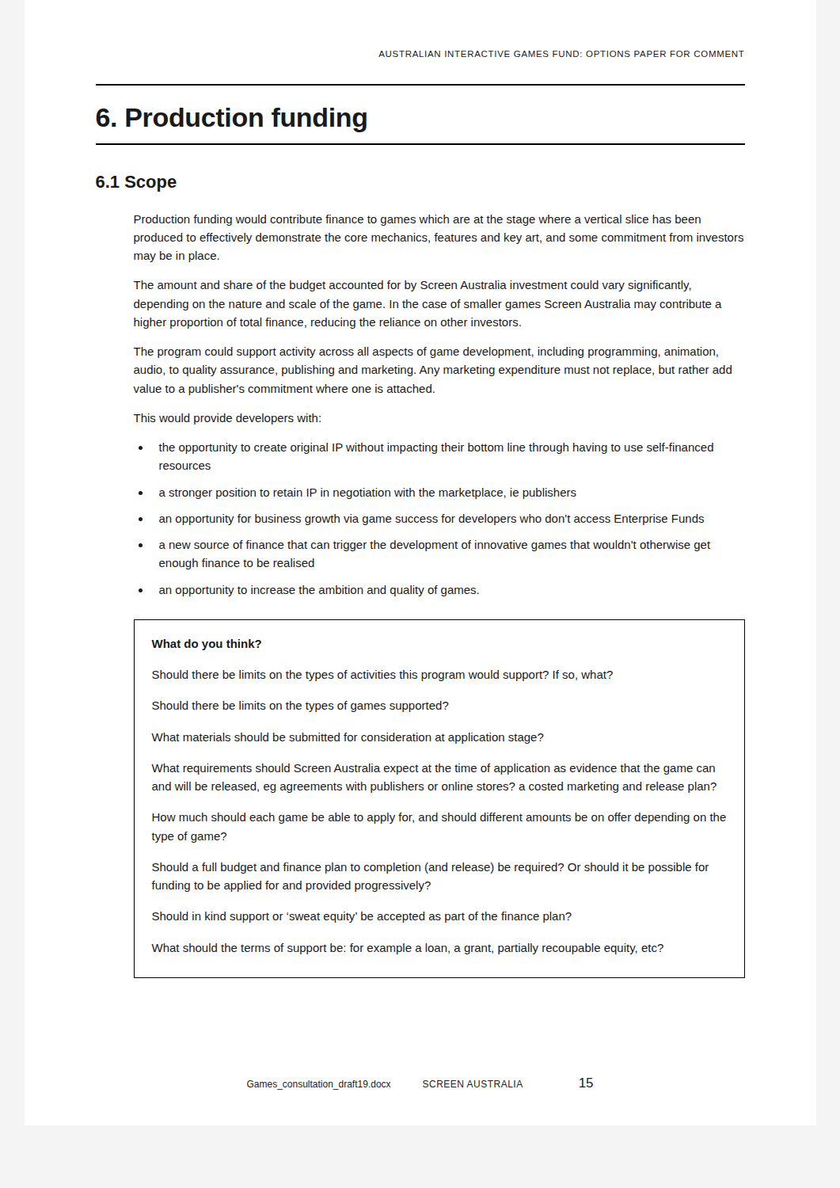Australian Interactive Games Fund: Options Paper for Comment
6. Production funding
6.1 Scope
Production funding would contribute finance to games which are at the stage where a vertical slice has been produced to effectively demonstrate the core mechanics, features and key art, and some commitment from investors may be in place.
The amount and share of the budget accounted for by Screen Australia investment could vary significantly, depending on the nature and scale of the game. In the case of smaller games Screen Australia may contribute a higher proportion of total finance, reducing the reliance on other investors.
The program could support activity across all aspects of game development, including programming, animation, audio, to quality assurance, publishing and marketing. Any marketing expenditure must not replace, but rather add value to a publisher's commitment where one is attached.
This would provide developers with:
the opportunity to create original IP without impacting their bottom line through having to use self-financed resources
a stronger position to retain IP in negotiation with the marketplace, ie publishers
an opportunity for business growth via game success for developers who don't access Enterprise Funds
a new source of finance that can trigger the development of innovative games that wouldn't otherwise get enough finance to be realised
an opportunity to increase the ambition and quality of games.
What do you think?
Should there be limits on the types of activities this program would support? If so, what?
Should there be limits on the types of games supported?
What materials should be submitted for consideration at application stage?
What requirements should Screen Australia expect at the time of application as evidence that the game can and will be released, eg agreements with publishers or online stores? a costed marketing and release plan?
How much should each game be able to apply for, and should different amounts be on offer depending on the type of game?
Should a full budget and finance plan to completion (and release) be required? Or should it be possible for funding to be applied for and provided progressively?
Should in kind support or ‘sweat equity’ be accepted as part of the finance plan?
What should the terms of support be: for example a loan, a grant, partially recoupable equity, etc?
Games_consultation_draft19.docx SCREEN AUSTRALIA 15